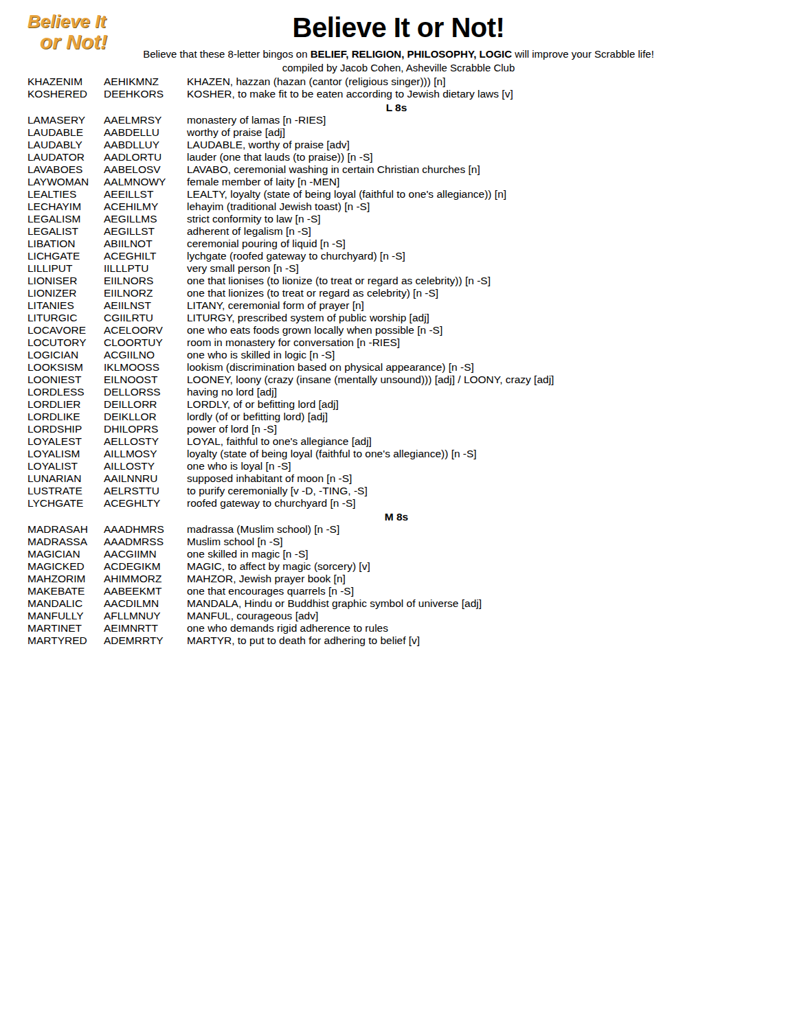Believe It or Not!
Believe It or Not!
Believe that these 8-letter bingos on BELIEF, RELIGION, PHILOSOPHY, LOGIC will improve your Scrabble life!
compiled by Jacob Cohen, Asheville Scrabble Club
| KHAZENIM | AEHIKMNZ | KHAZEN, hazzan (hazan (cantor (religious singer))) [n] |
| KOSHERED | DEEHKORS | KOSHER, to make fit to be eaten according to Jewish dietary laws [v] |
| L 8s |
| LAMASERY | AAELMRSY | monastery of lamas [n -RIES] |
| LAUDABLE | AABDELLU | worthy of praise [adj] |
| LAUDABLY | AABDLLUY | LAUDABLE, worthy of praise [adv] |
| LAUDATOR | AADLORTU | lauder (one that lauds (to praise)) [n -S] |
| LAVABOES | AABELOSV | LAVABO, ceremonial washing in certain Christian churches [n] |
| LAYWOMAN | AALMNOWY | female member of laity [n -MEN] |
| LEALTIES | AEEILLST | LEALTY, loyalty (state of being loyal (faithful to one's allegiance)) [n] |
| LECHAYIM | ACEHILMY | lehayim (traditional Jewish toast) [n -S] |
| LEGALISM | AEGILLMS | strict conformity to law [n -S] |
| LEGALIST | AEGILLST | adherent of legalism [n -S] |
| LIBATION | ABIILNOT | ceremonial pouring of liquid [n -S] |
| LICHGATE | ACEGHILT | lychgate (roofed gateway to churchyard) [n -S] |
| LILLIPUT | IILLLPTU | very small person [n -S] |
| LIONISER | EIILNORS | one that lionises (to lionize (to treat or regard as celebrity)) [n -S] |
| LIONIZER | EIILNORZ | one that lionizes (to treat or regard as celebrity) [n -S] |
| LITANIES | AEIILNST | LITANY, ceremonial form of prayer [n] |
| LITURGIC | CGIILRTU | LITURGY, prescribed system of public worship [adj] |
| LOCAVORE | ACELOORV | one who eats foods grown locally when possible [n -S] |
| LOCUTORY | CLOORTUY | room in monastery for conversation [n -RIES] |
| LOGICIAN | ACGIILNO | one who is skilled in logic [n -S] |
| LOOKSISM | IKLMOOSS | lookism (discrimination based on physical appearance) [n -S] |
| LOONIEST | EILNOOST | LOONEY, loony (crazy (insane (mentally unsound))) [adj] / LOONY, crazy [adj] |
| LORDLESS | DELLORSS | having no lord [adj] |
| LORDLIER | DEILLORR | LORDLY, of or befitting lord [adj] |
| LORDLIKE | DEIKLLOR | lordly (of or befitting lord) [adj] |
| LORDSHIP | DHILOPRS | power of lord [n -S] |
| LOYALEST | AELLOSTY | LOYAL, faithful to one's allegiance [adj] |
| LOYALISM | AILLMOSY | loyalty (state of being loyal (faithful to one's allegiance)) [n -S] |
| LOYALIST | AILLOSTY | one who is loyal [n -S] |
| LUNARIAN | AAILNNRU | supposed inhabitant of moon [n -S] |
| LUSTRATE | AELRSTTU | to purify ceremonially [v -D, -TING, -S] |
| LYCHGATE | ACEGHLTY | roofed gateway to churchyard [n -S] |
| M 8s |
| MADRASAH | AAADHMRS | madrassa (Muslim school) [n -S] |
| MADRASSA | AAADMRSS | Muslim school [n -S] |
| MAGICIAN | AACGIIMN | one skilled in magic [n -S] |
| MAGICKED | ACDEGIKM | MAGIC, to affect by magic (sorcery) [v] |
| MAHZORIM | AHIMMORZ | MAHZOR, Jewish prayer book [n] |
| MAKEBATE | AABEEKMT | one that encourages quarrels [n -S] |
| MANDALIC | AACDILMN | MANDALA, Hindu or Buddhist graphic symbol of universe [adj] |
| MANFULLY | AFLLMNUY | MANFUL, courageous [adv] |
| MARTINET | AEIMNRTT | one who demands rigid adherence to rules |
| MARTYRED | ADEMRRTY | MARTYR, to put to death for adhering to belief [v] |